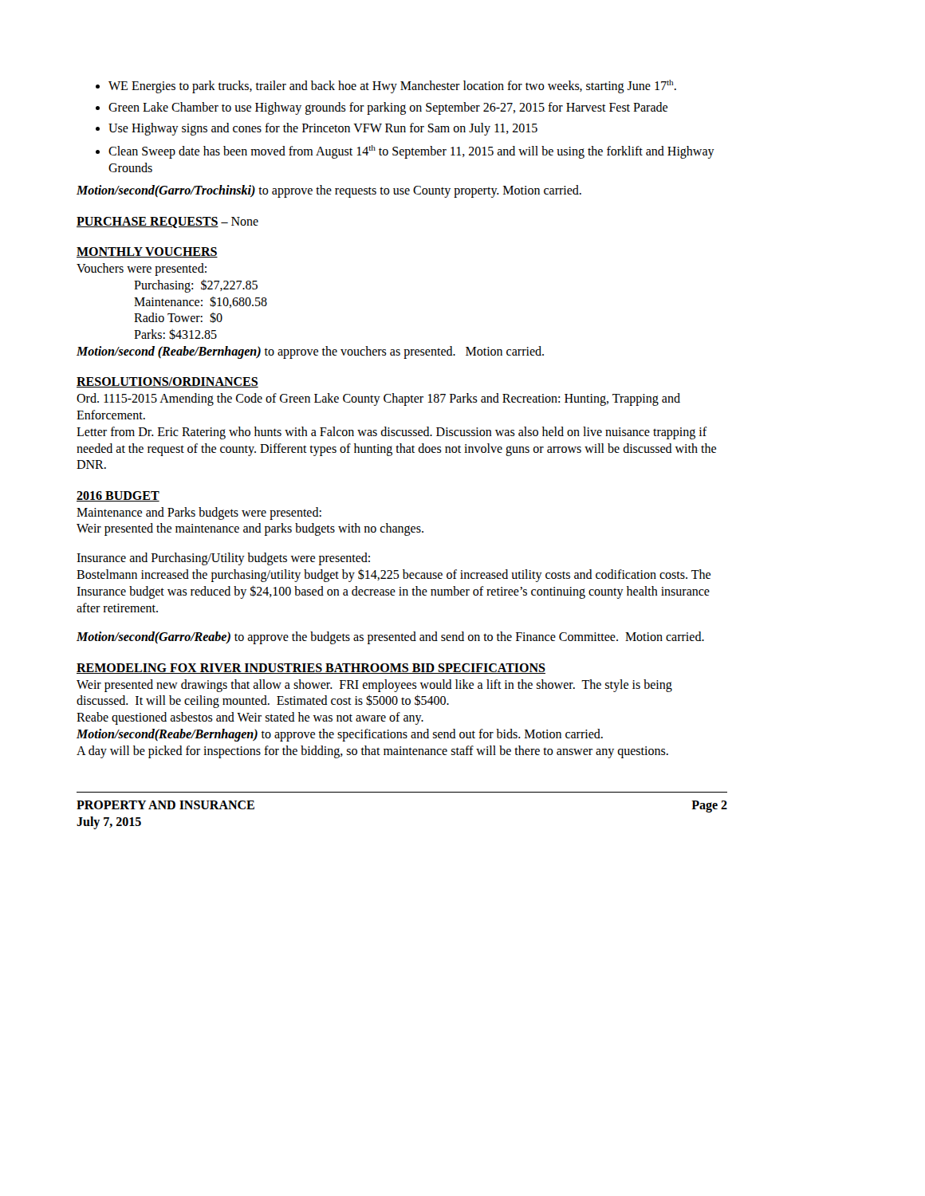WE Energies to park trucks, trailer and back hoe at Hwy Manchester location for two weeks, starting June 17th.
Green Lake Chamber to use Highway grounds for parking on September 26-27, 2015 for Harvest Fest Parade
Use Highway signs and cones for the Princeton VFW Run for Sam on July 11, 2015
Clean Sweep date has been moved from August 14th to September 11, 2015 and will be using the forklift and Highway Grounds
Motion/second(Garro/Trochinski) to approve the requests to use County property. Motion carried.
PURCHASE REQUESTS
– None
MONTHLY VOUCHERS
Vouchers were presented:
Purchasing: $27,227.85
Maintenance: $10,680.58
Radio Tower: $0
Parks: $4312.85
Motion/second (Reabe/Bernhagen) to approve the vouchers as presented. Motion carried.
RESOLUTIONS/ORDINANCES
Ord. 1115-2015 Amending the Code of Green Lake County Chapter 187 Parks and Recreation: Hunting, Trapping and Enforcement.
Letter from Dr. Eric Ratering who hunts with a Falcon was discussed. Discussion was also held on live nuisance trapping if needed at the request of the county. Different types of hunting that does not involve guns or arrows will be discussed with the DNR.
2016 BUDGET
Maintenance and Parks budgets were presented:
Weir presented the maintenance and parks budgets with no changes.
Insurance and Purchasing/Utility budgets were presented:
Bostelmann increased the purchasing/utility budget by $14,225 because of increased utility costs and codification costs. The Insurance budget was reduced by $24,100 based on a decrease in the number of retiree’s continuing county health insurance after retirement.
Motion/second(Garro/Reabe) to approve the budgets as presented and send on to the Finance Committee. Motion carried.
REMODELING FOX RIVER INDUSTRIES BATHROOMS BID SPECIFICATIONS
Weir presented new drawings that allow a shower. FRI employees would like a lift in the shower. The style is being discussed. It will be ceiling mounted. Estimated cost is $5000 to $5400.
Reabe questioned asbestos and Weir stated he was not aware of any.
Motion/second(Reabe/Bernhagen) to approve the specifications and send out for bids. Motion carried.
A day will be picked for inspections for the bidding, so that maintenance staff will be there to answer any questions.
PROPERTY AND INSURANCE
July 7, 2015
Page 2